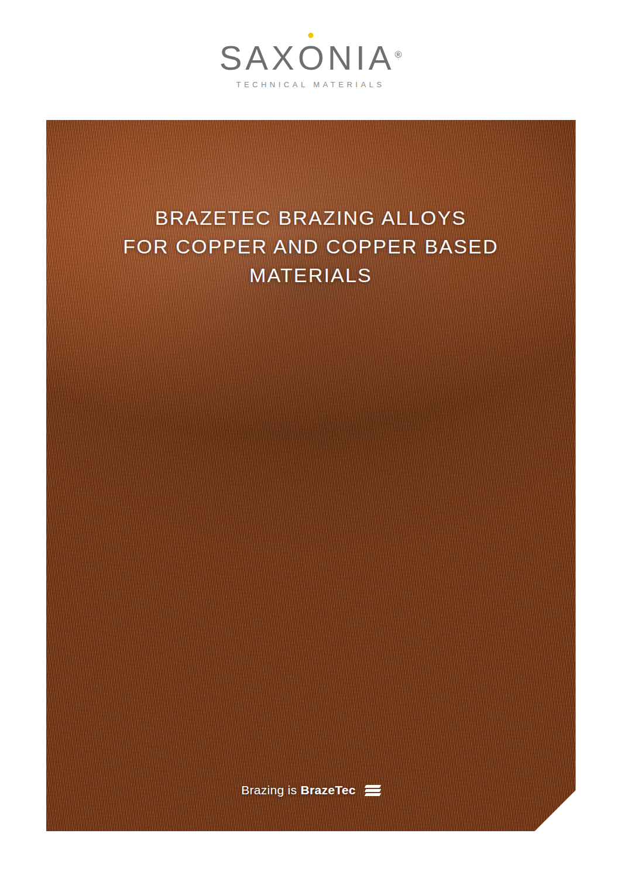SAXONIA®
TECHNICAL MATERIALS
BrazeTec brazing alloys
for copper and copper based
materials
Brazing is BrazeTec